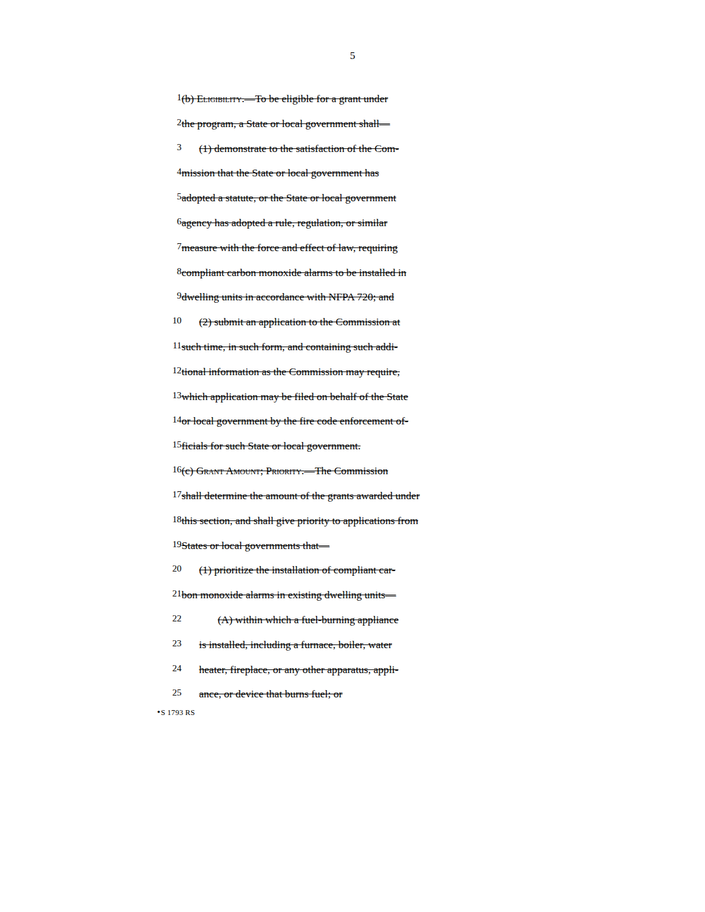5
| 1 | (b) Eligibility. —To be eligible for a grant under |
| 2 | the program, a State or local government shall— |
| 3 | (1) demonstrate to the satisfaction of the Com- |
| 4 | mission that the State or local government has |
| 5 | adopted a statute, or the State or local government |
| 6 | agency has adopted a rule, regulation, or similar |
| 7 | measure with the force and effect of law, requiring |
| 8 | compliant carbon monoxide alarms to be installed in |
| 9 | dwelling units in accordance with NFPA 720; and |
| 10 | (2) submit an application to the Commission at |
| 11 | such time, in such form, and containing such addi- |
| 12 | tional information as the Commission may require, |
| 13 | which application may be filed on behalf of the State |
| 14 | or local government by the fire code enforcement of- |
| 15 | ficials for such State or local government. |
| 16 | (c) Grant Amount; Priority. —The Commission |
| 17 | shall determine the amount of the grants awarded under |
| 18 | this section, and shall give priority to applications from |
| 19 | States or local governments that— |
| 20 | (1) prioritize the installation of compliant car- |
| 21 | bon monoxide alarms in existing dwelling units— |
| 22 | (A) within which a fuel-burning appliance |
| 23 | is installed, including a furnace, boiler, water |
| 24 | heater, fireplace, or any other apparatus, appli- |
| 25 | ance, or device that burns fuel; or |
•S 1793 RS